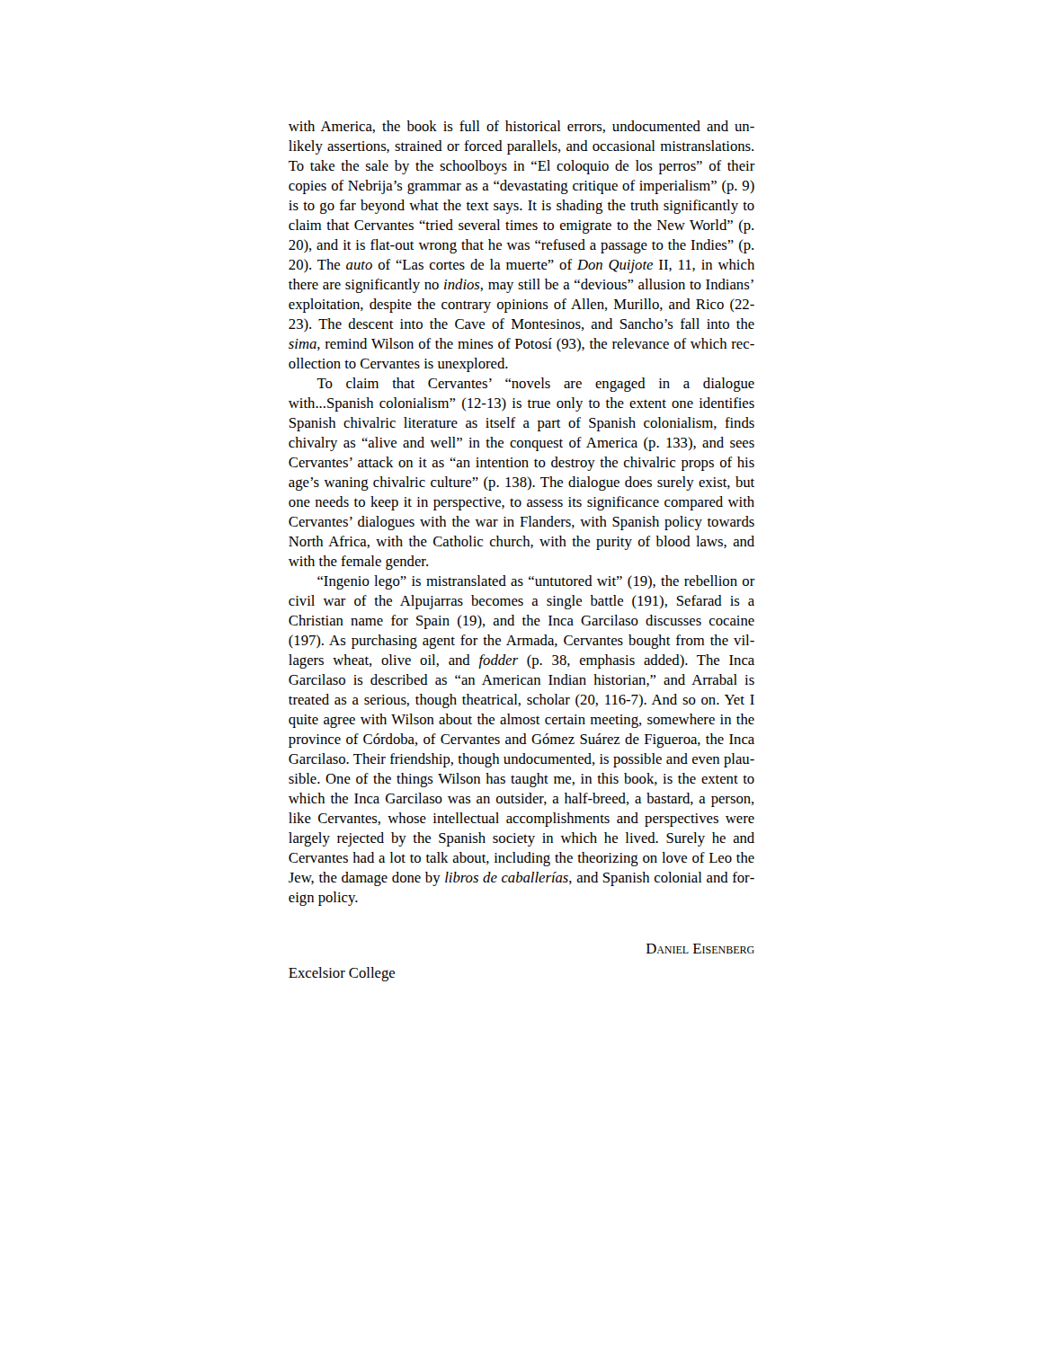with America, the book is full of historical errors, undocumented and unlikely assertions, strained or forced parallels, and occasional mistranslations. To take the sale by the schoolboys in “El coloquio de los perros” of their copies of Nebrija’s grammar as a “devastating critique of imperialism” (p. 9) is to go far beyond what the text says. It is shading the truth significantly to claim that Cervantes “tried several times to emigrate to the New World” (p. 20), and it is flat-out wrong that he was “refused a passage to the Indies” (p. 20). The auto of “Las cortes de la muerte” of Don Quijote II, 11, in which there are significantly no indios, may still be a “devious” allusion to Indians’ exploitation, despite the contrary opinions of Allen, Murillo, and Rico (22-23). The descent into the Cave of Montesinos, and Sancho’s fall into the sima, remind Wilson of the mines of Potosí (93), the relevance of which recollection to Cervantes is unexplored.
To claim that Cervantes’ “novels are engaged in a dialogue with...Spanish colonialism” (12-13) is true only to the extent one identifies Spanish chivalric literature as itself a part of Spanish colonialism, finds chivalry as “alive and well” in the conquest of America (p. 133), and sees Cervantes’ attack on it as “an intention to destroy the chivalric props of his age’s waning chivalric culture” (p. 138). The dialogue does surely exist, but one needs to keep it in perspective, to assess its significance compared with Cervantes’ dialogues with the war in Flanders, with Spanish policy towards North Africa, with the Catholic church, with the purity of blood laws, and with the female gender.
“Ingenio lego” is mistranslated as “untutored wit” (19), the rebellion or civil war of the Alpujarras becomes a single battle (191), Sefarad is a Christian name for Spain (19), and the Inca Garcilaso discusses cocaine (197). As purchasing agent for the Armada, Cervantes bought from the villagers wheat, olive oil, and fodder (p. 38, emphasis added). The Inca Garcilaso is described as “an American Indian historian,” and Arrabal is treated as a serious, though theatrical, scholar (20, 116-7). And so on. Yet I quite agree with Wilson about the almost certain meeting, somewhere in the province of Córdoba, of Cervantes and Gómez Suárez de Figueroa, the Inca Garcilaso. Their friendship, though undocumented, is possible and even plausible. One of the things Wilson has taught me, in this book, is the extent to which the Inca Garcilaso was an outsider, a half-breed, a bastard, a person, like Cervantes, whose intellectual accomplishments and perspectives were largely rejected by the Spanish society in which he lived. Surely he and Cervantes had a lot to talk about, including the theorizing on love of Leo the Jew, the damage done by libros de caballerías, and Spanish colonial and foreign policy.
Daniel Eisenberg
Excelsior College